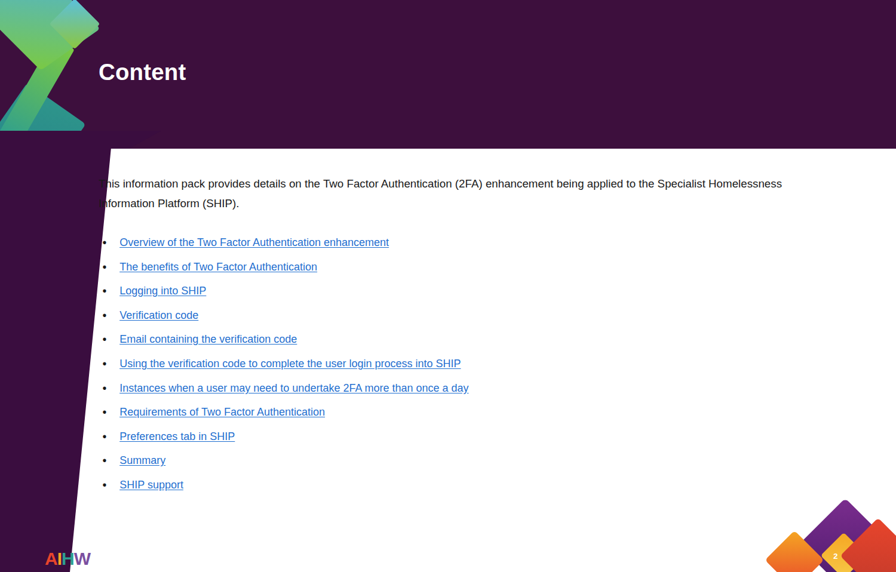Content
This information pack provides details on the Two Factor Authentication (2FA) enhancement being applied to the Specialist Homelessness Information Platform (SHIP).
Overview of the Two Factor Authentication enhancement
The benefits of Two Factor Authentication
Logging into SHIP
Verification code
Email containing the verification code
Using the verification code to complete the user login process into SHIP
Instances when a user may need to undertake 2FA more than once a day
Requirements of Two Factor Authentication
Preferences tab in SHIP
Summary
SHIP support
AIHW
2